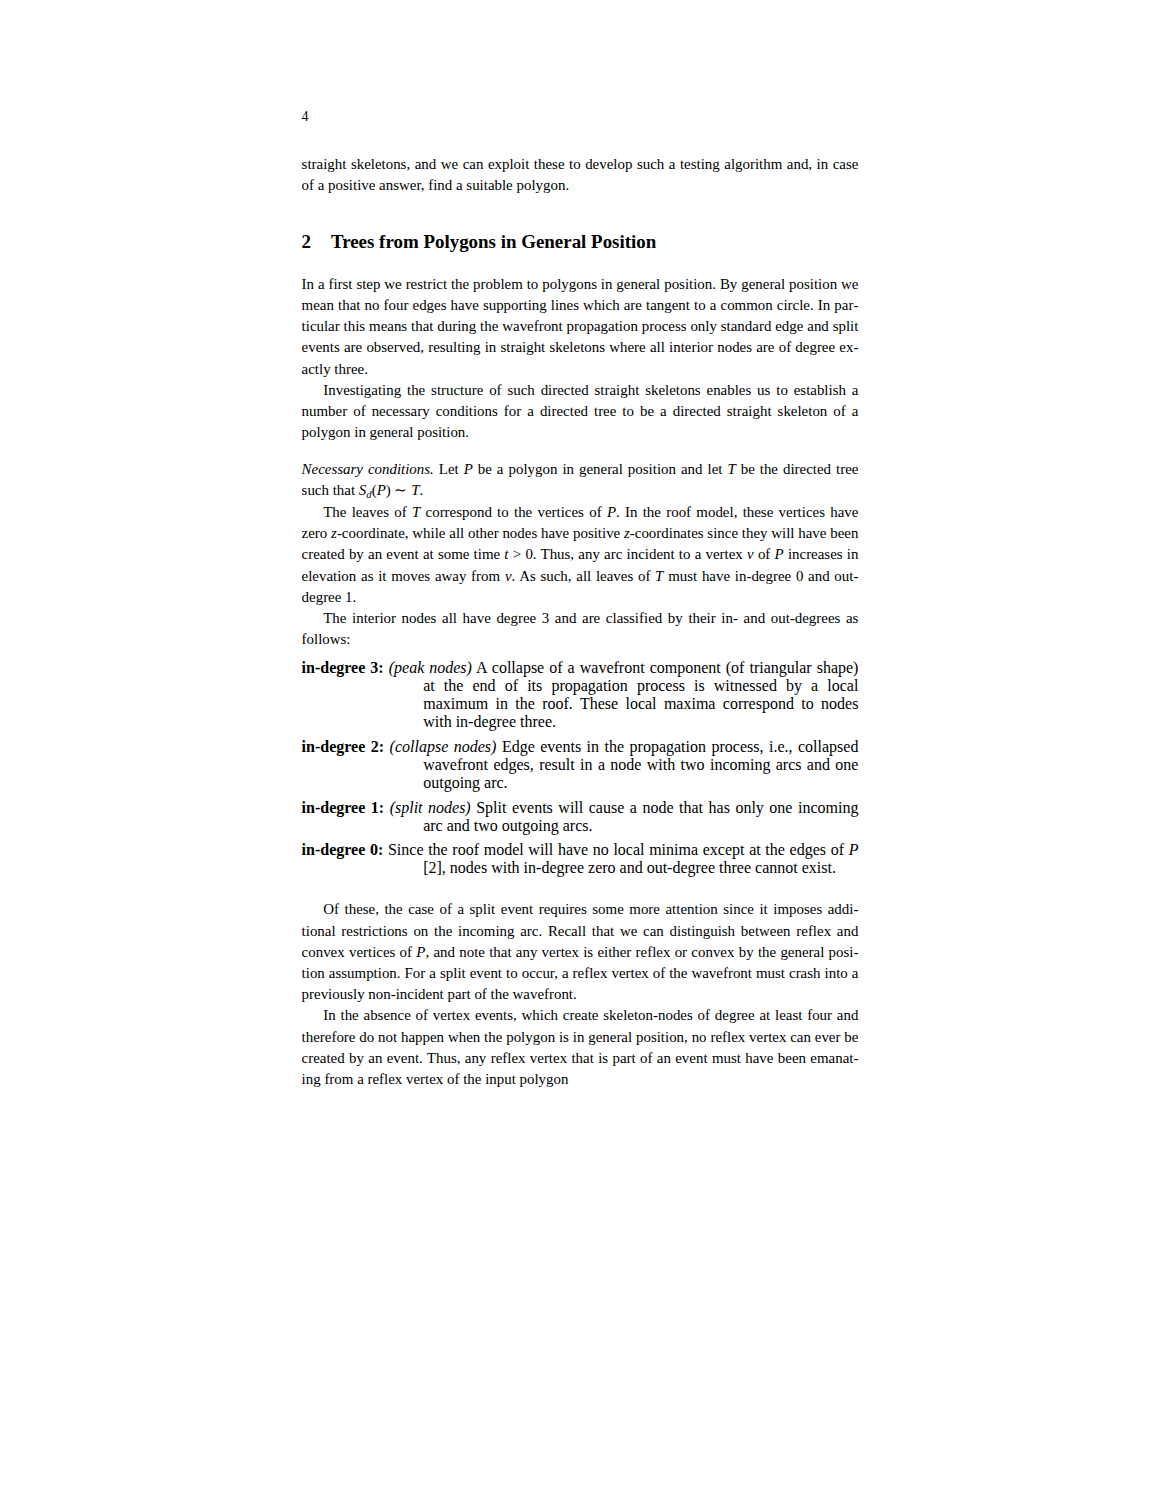4
straight skeletons, and we can exploit these to develop such a testing algorithm and, in case of a positive answer, find a suitable polygon.
2 Trees from Polygons in General Position
In a first step we restrict the problem to polygons in general position. By general position we mean that no four edges have supporting lines which are tangent to a common circle. In particular this means that during the wavefront propagation process only standard edge and split events are observed, resulting in straight skeletons where all interior nodes are of degree exactly three.
Investigating the structure of such directed straight skeletons enables us to establish a number of necessary conditions for a directed tree to be a directed straight skeleton of a polygon in general position.
Necessary conditions. Let P be a polygon in general position and let T be the directed tree such that Sd(P) ∼ T.
The leaves of T correspond to the vertices of P. In the roof model, these vertices have zero z-coordinate, while all other nodes have positive z-coordinates since they will have been created by an event at some time t > 0. Thus, any arc incident to a vertex v of P increases in elevation as it moves away from v. As such, all leaves of T must have in-degree 0 and out-degree 1.
The interior nodes all have degree 3 and are classified by their in- and out-degrees as follows:
in-degree 3: (peak nodes) A collapse of a wavefront component (of triangular shape) at the end of its propagation process is witnessed by a local maximum in the roof. These local maxima correspond to nodes with in-degree three.
in-degree 2: (collapse nodes) Edge events in the propagation process, i.e., collapsed wavefront edges, result in a node with two incoming arcs and one outgoing arc.
in-degree 1: (split nodes) Split events will cause a node that has only one incoming arc and two outgoing arcs.
in-degree 0: Since the roof model will have no local minima except at the edges of P [2], nodes with in-degree zero and out-degree three cannot exist.
Of these, the case of a split event requires some more attention since it imposes additional restrictions on the incoming arc. Recall that we can distinguish between reflex and convex vertices of P, and note that any vertex is either reflex or convex by the general position assumption. For a split event to occur, a reflex vertex of the wavefront must crash into a previously non-incident part of the wavefront.
In the absence of vertex events, which create skeleton-nodes of degree at least four and therefore do not happen when the polygon is in general position, no reflex vertex can ever be created by an event. Thus, any reflex vertex that is part of an event must have been emanating from a reflex vertex of the input polygon